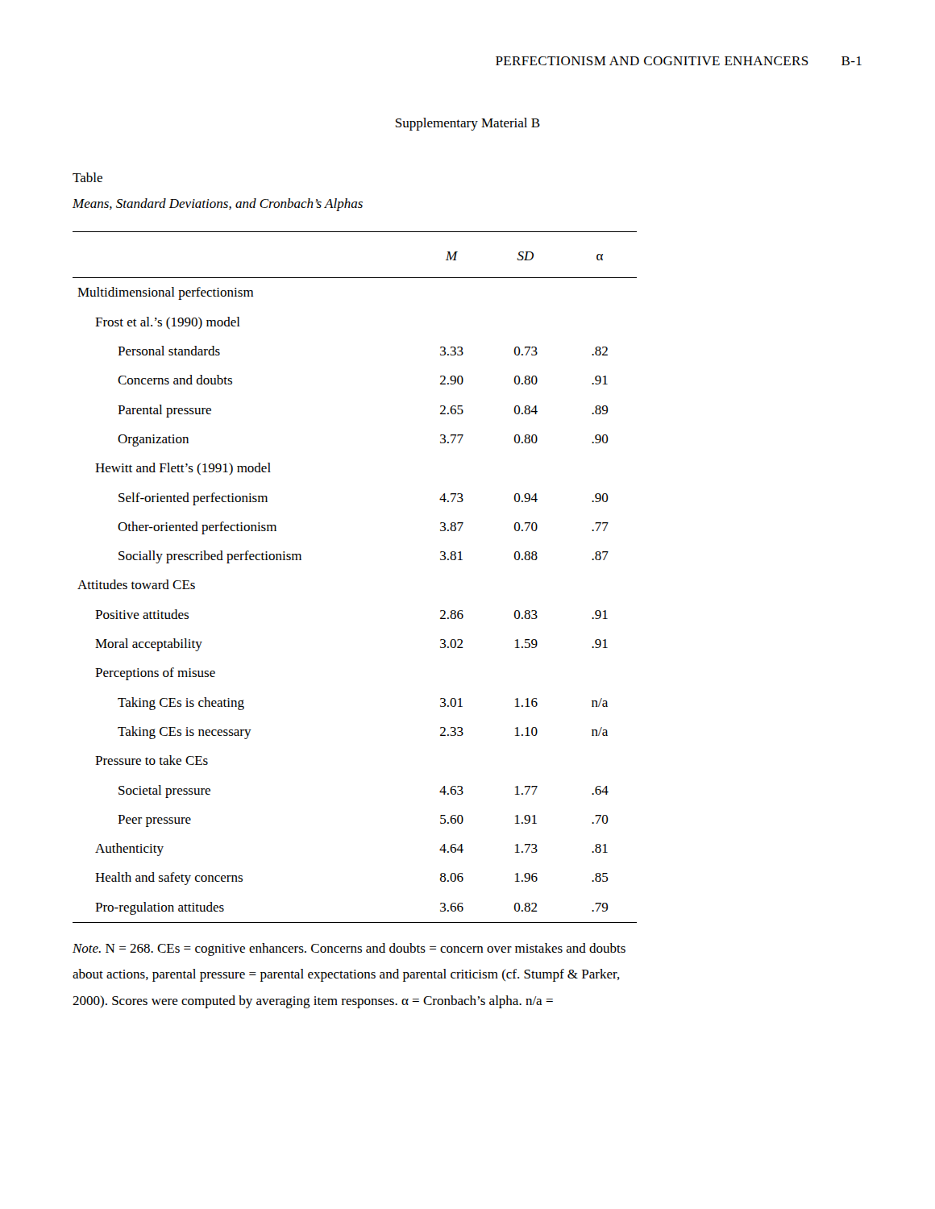PERFECTIONISM AND COGNITIVE ENHANCERSB-1
Supplementary Material B
Table
Means, Standard Deviations, and Cronbach’s Alphas
| | M | SD | α |
| --- | --- | --- | --- |
| Multidimensional perfectionism | | | |
| Frost et al.’s (1990) model | | | |
| Personal standards | 3.33 | 0.73 | .82 |
| Concerns and doubts | 2.90 | 0.80 | .91 |
| Parental pressure | 2.65 | 0.84 | .89 |
| Organization | 3.77 | 0.80 | .90 |
| Hewitt and Flett’s (1991) model | | | |
| Self-oriented perfectionism | 4.73 | 0.94 | .90 |
| Other-oriented perfectionism | 3.87 | 0.70 | .77 |
| Socially prescribed perfectionism | 3.81 | 0.88 | .87 |
| Attitudes toward CEs | | | |
| Positive attitudes | 2.86 | 0.83 | .91 |
| Moral acceptability | 3.02 | 1.59 | .91 |
| Perceptions of misuse | | | |
| Taking CEs is cheating | 3.01 | 1.16 | n/a |
| Taking CEs is necessary | 2.33 | 1.10 | n/a |
| Pressure to take CEs | | | |
| Societal pressure | 4.63 | 1.77 | .64 |
| Peer pressure | 5.60 | 1.91 | .70 |
| Authenticity | 4.64 | 1.73 | .81 |
| Health and safety concerns | 8.06 | 1.96 | .85 |
| Pro-regulation attitudes | 3.66 | 0.82 | .79 |
Note. N = 268. CEs = cognitive enhancers. Concerns and doubts = concern over mistakes and doubts about actions, parental pressure = parental expectations and parental criticism (cf. Stumpf & Parker, 2000). Scores were computed by averaging item responses. α = Cronbach’s alpha. n/a =